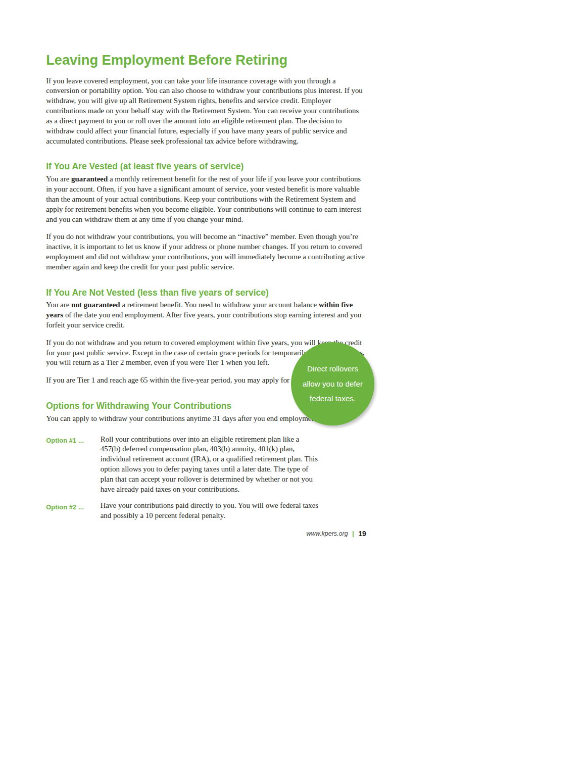Leaving Employment Before Retiring
If you leave covered employment, you can take your life insurance coverage with you through a conversion or portability option. You can also choose to withdraw your contributions plus interest. If you withdraw, you will give up all Retirement System rights, benefits and service credit. Employer contributions made on your behalf stay with the Retirement System. You can receive your contributions as a direct payment to you or roll over the amount into an eligible retirement plan. The decision to withdraw could affect your financial future, especially if you have many years of public service and accumulated contributions. Please seek professional tax advice before withdrawing.
If You Are Vested (at least five years of service)
You are guaranteed a monthly retirement benefit for the rest of your life if you leave your contributions in your account. Often, if you have a significant amount of service, your vested benefit is more valuable than the amount of your actual contributions. Keep your contributions with the Retirement System and apply for retirement benefits when you become eligible. Your contributions will continue to earn interest and you can withdraw them at any time if you change your mind.
If you do not withdraw your contributions, you will become an “inactive” member. Even though you’re inactive, it is important to let us know if your address or phone number changes. If you return to covered employment and did not withdraw your contributions, you will immediately become a contributing active member again and keep the credit for your past public service.
If You Are Not Vested (less than five years of service)
You are not guaranteed a retirement benefit. You need to withdraw your account balance within five years of the date you end employment. After five years, your contributions stop earning interest and you forfeit your service credit.
If you do not withdraw and you return to covered employment within five years, you will keep the credit for your past public service. Except in the case of certain grace periods for temporarily inactive members, you will return as a Tier 2 member, even if you were Tier 1 when you left.
If you are Tier 1 and reach age 65 within the five-year period, you may apply for retirement benefits.
Options for Withdrawing Your Contributions
You can apply to withdraw your contributions anytime 31 days after you end employment.
Option #1 ...
Roll your contributions over into an eligible retirement plan like a 457(b) deferred compensation plan, 403(b) annuity, 401(k) plan, individual retirement account (IRA), or a qualified retirement plan. This option allows you to defer paying taxes until a later date. The type of plan that can accept your rollover is determined by whether or not you have already paid taxes on your contributions.
Option #2 ...
Have your contributions paid directly to you. You will owe federal taxes and possibly a 10 percent federal penalty.
Direct rollovers allow you to defer federal taxes.
www.kpers.org | 19